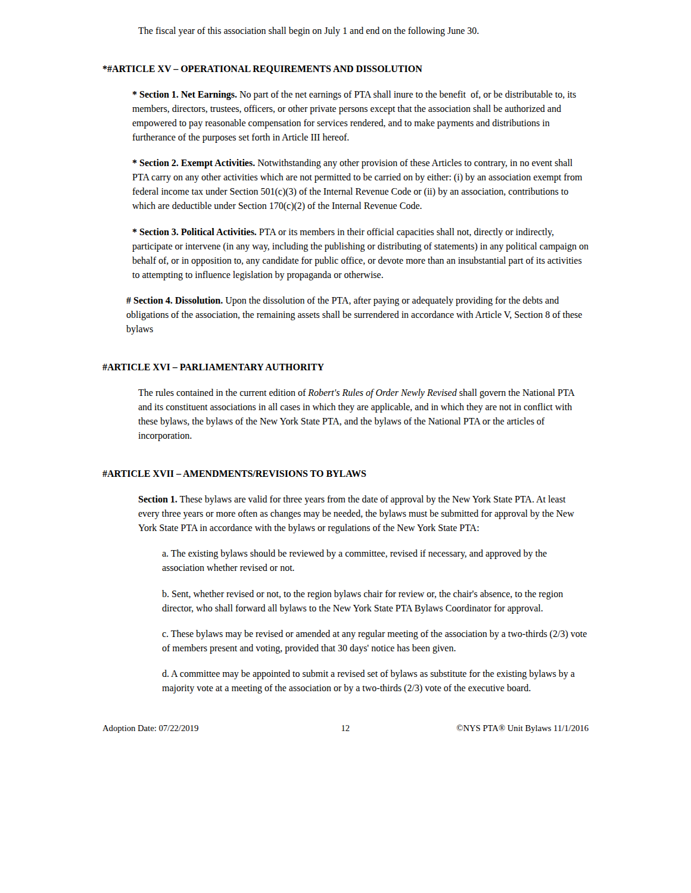The fiscal year of this association shall begin on July 1 and end on the following June 30.
*#Article XV – Operational Requirements and Dissolution
* Section 1. Net Earnings. No part of the net earnings of PTA shall inure to the benefit of, or be distributable to, its members, directors, trustees, officers, or other private persons except that the association shall be authorized and empowered to pay reasonable compensation for services rendered, and to make payments and distributions in furtherance of the purposes set forth in Article III hereof.
* Section 2. Exempt Activities. Notwithstanding any other provision of these Articles to contrary, in no event shall PTA carry on any other activities which are not permitted to be carried on by either: (i) by an association exempt from federal income tax under Section 501(c)(3) of the Internal Revenue Code or (ii) by an association, contributions to which are deductible under Section 170(c)(2) of the Internal Revenue Code.
* Section 3. Political Activities. PTA or its members in their official capacities shall not, directly or indirectly, participate or intervene (in any way, including the publishing or distributing of statements) in any political campaign on behalf of, or in opposition to, any candidate for public office, or devote more than an insubstantial part of its activities to attempting to influence legislation by propaganda or otherwise.
# Section 4. Dissolution. Upon the dissolution of the PTA, after paying or adequately providing for the debts and obligations of the association, the remaining assets shall be surrendered in accordance with Article V, Section 8 of these bylaws
#Article XVI – Parliamentary Authority
The rules contained in the current edition of Robert's Rules of Order Newly Revised shall govern the National PTA and its constituent associations in all cases in which they are applicable, and in which they are not in conflict with these bylaws, the bylaws of the New York State PTA, and the bylaws of the National PTA or the articles of incorporation.
#Article XVII – Amendments/Revisions to Bylaws
Section 1. These bylaws are valid for three years from the date of approval by the New York State PTA. At least every three years or more often as changes may be needed, the bylaws must be submitted for approval by the New York State PTA in accordance with the bylaws or regulations of the New York State PTA:
a. The existing bylaws should be reviewed by a committee, revised if necessary, and approved by the association whether revised or not.
b. Sent, whether revised or not, to the region bylaws chair for review or, the chair's absence, to the region director, who shall forward all bylaws to the New York State PTA Bylaws Coordinator for approval.
c. These bylaws may be revised or amended at any regular meeting of the association by a two-thirds (2/3) vote of members present and voting, provided that 30 days' notice has been given.
d. A committee may be appointed to submit a revised set of bylaws as substitute for the existing bylaws by a majority vote at a meeting of the association or by a two-thirds (2/3) vote of the executive board.
Adoption Date: 07/22/2019 12 ©NYS PTA® Unit Bylaws 11/1/2016